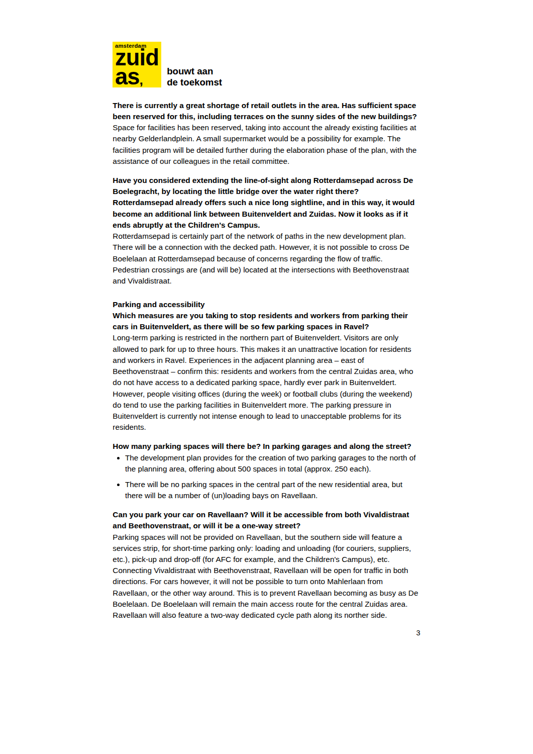amsterdam zuid as, bouwt aan
de toekomst
There is currently a great shortage of retail outlets in the area. Has sufficient space been reserved for this, including terraces on the sunny sides of the new buildings?
Space for facilities has been reserved, taking into account the already existing facilities at nearby Gelderlandplein. A small supermarket would be a possibility for example. The facilities program will be detailed further during the elaboration phase of the plan, with the assistance of our colleagues in the retail committee.
Have you considered extending the line-of-sight along Rotterdamsepad across De Boelegracht, by locating the little bridge over the water right there? Rotterdamsepad already offers such a nice long sightline, and in this way, it would become an additional link between Buitenveldert and Zuidas. Now it looks as if it ends abruptly at the Children's Campus.
Rotterdamsepad is certainly part of the network of paths in the new development plan. There will be a connection with the decked path. However, it is not possible to cross De Boelelaan at Rotterdamsepad because of concerns regarding the flow of traffic. Pedestrian crossings are (and will be) located at the intersections with Beethovenstraat and Vivaldistraat.
Parking and accessibility
Which measures are you taking to stop residents and workers from parking their cars in Buitenveldert, as there will be so few parking spaces in Ravel?
Long-term parking is restricted in the northern part of Buitenveldert. Visitors are only allowed to park for up to three hours. This makes it an unattractive location for residents and workers in Ravel. Experiences in the adjacent planning area – east of Beethovenstraat – confirm this: residents and workers from the central Zuidas area, who do not have access to a dedicated parking space, hardly ever park in Buitenveldert. However, people visiting offices (during the week) or football clubs (during the weekend) do tend to use the parking facilities in Buitenveldert more. The parking pressure in Buitenveldert is currently not intense enough to lead to unacceptable problems for its residents.
How many parking spaces will there be? In parking garages and along the street?
The development plan provides for the creation of two parking garages to the north of the planning area, offering about 500 spaces in total (approx. 250 each).
There will be no parking spaces in the central part of the new residential area, but there will be a number of (un)loading bays on Ravellaan.
Can you park your car on Ravellaan? Will it be accessible from both Vivaldistraat and Beethovenstraat, or will it be a one-way street?
Parking spaces will not be provided on Ravellaan, but the southern side will feature a services strip, for short-time parking only: loading and unloading (for couriers, suppliers, etc.), pick-up and drop-off (for AFC for example, and the Children's Campus), etc. Connecting Vivaldistraat with Beethovenstraat, Ravellaan will be open for traffic in both directions. For cars however, it will not be possible to turn onto Mahlerlaan from Ravellaan, or the other way around. This is to prevent Ravellaan becoming as busy as De Boelelaan. De Boelelaan will remain the main access route for the central Zuidas area. Ravellaan will also feature a two-way dedicated cycle path along its norther side.
3